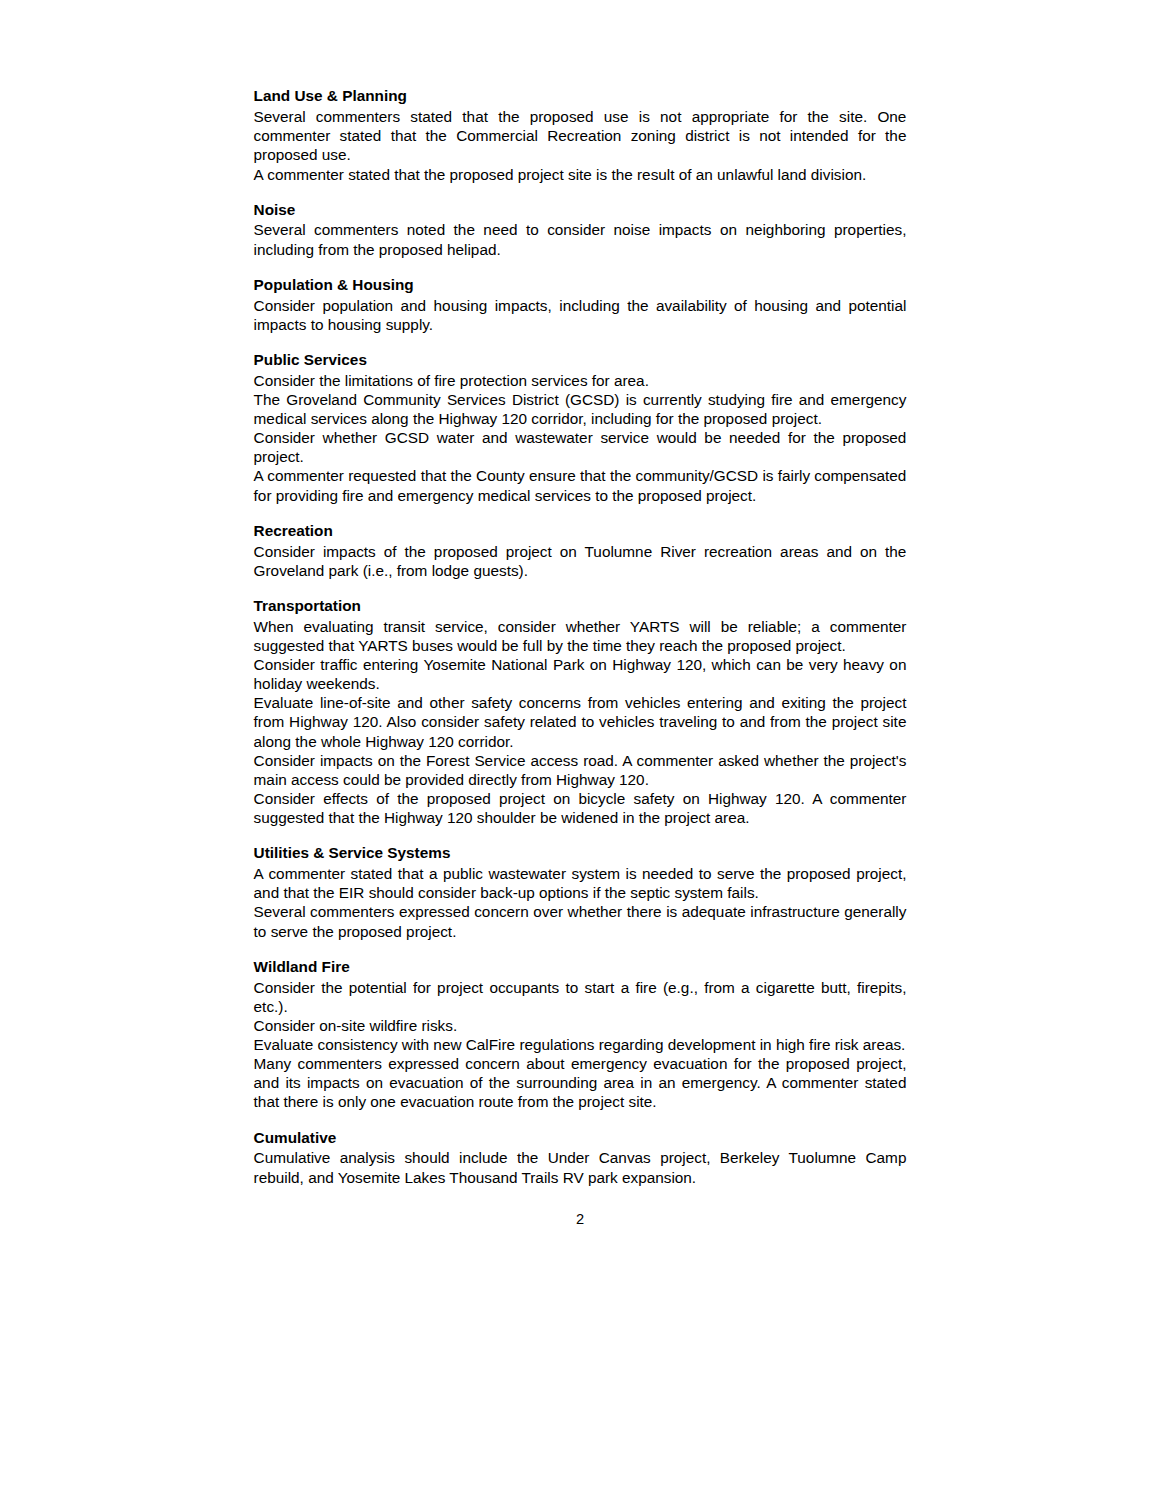Land Use & Planning
Several commenters stated that the proposed use is not appropriate for the site. One commenter stated that the Commercial Recreation zoning district is not intended for the proposed use.
A commenter stated that the proposed project site is the result of an unlawful land division.
Noise
Several commenters noted the need to consider noise impacts on neighboring properties, including from the proposed helipad.
Population & Housing
Consider population and housing impacts, including the availability of housing and potential impacts to housing supply.
Public Services
Consider the limitations of fire protection services for area.
The Groveland Community Services District (GCSD) is currently studying fire and emergency medical services along the Highway 120 corridor, including for the proposed project.
Consider whether GCSD water and wastewater service would be needed for the proposed project.
A commenter requested that the County ensure that the community/GCSD is fairly compensated for providing fire and emergency medical services to the proposed project.
Recreation
Consider impacts of the proposed project on Tuolumne River recreation areas and on the Groveland park (i.e., from lodge guests).
Transportation
When evaluating transit service, consider whether YARTS will be reliable; a commenter suggested that YARTS buses would be full by the time they reach the proposed project.
Consider traffic entering Yosemite National Park on Highway 120, which can be very heavy on holiday weekends.
Evaluate line-of-site and other safety concerns from vehicles entering and exiting the project from Highway 120. Also consider safety related to vehicles traveling to and from the project site along the whole Highway 120 corridor.
Consider impacts on the Forest Service access road. A commenter asked whether the project's main access could be provided directly from Highway 120.
Consider effects of the proposed project on bicycle safety on Highway 120. A commenter suggested that the Highway 120 shoulder be widened in the project area.
Utilities & Service Systems
A commenter stated that a public wastewater system is needed to serve the proposed project, and that the EIR should consider back-up options if the septic system fails.
Several commenters expressed concern over whether there is adequate infrastructure generally to serve the proposed project.
Wildland Fire
Consider the potential for project occupants to start a fire (e.g., from a cigarette butt, firepits, etc.).
Consider on-site wildfire risks.
Evaluate consistency with new CalFire regulations regarding development in high fire risk areas.
Many commenters expressed concern about emergency evacuation for the proposed project, and its impacts on evacuation of the surrounding area in an emergency. A commenter stated that there is only one evacuation route from the project site.
Cumulative
Cumulative analysis should include the Under Canvas project, Berkeley Tuolumne Camp rebuild, and Yosemite Lakes Thousand Trails RV park expansion.
2